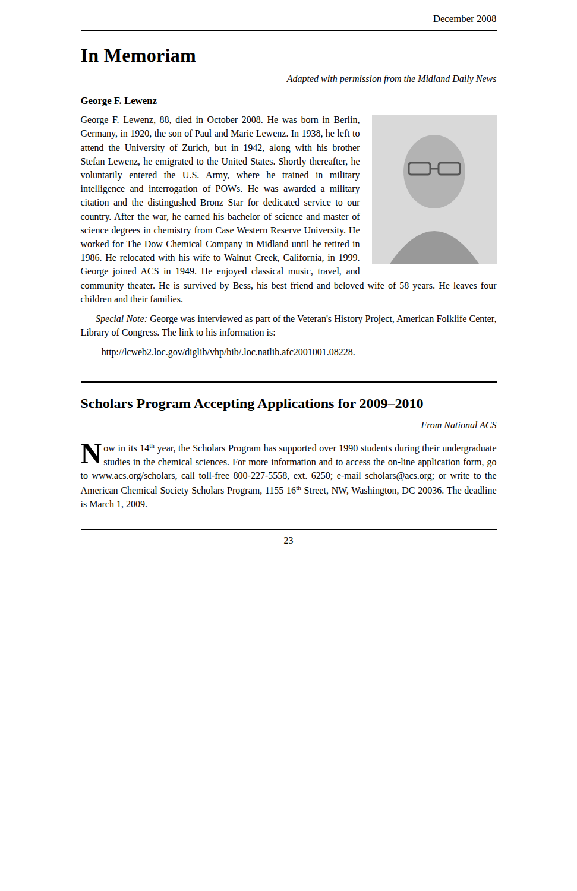December 2008
In Memoriam
Adapted with permission from the Midland Daily News
George F. Lewenz
George F. Lewenz, 88, died in October 2008. He was born in Berlin, Germany, in 1920, the son of Paul and Marie Lewenz. In 1938, he left to attend the University of Zurich, but in 1942, along with his brother Stefan Lewenz, he emigrated to the United States. Shortly thereafter, he voluntarily entered the U.S. Army, where he trained in military intelligence and interrogation of POWs. He was awarded a military citation and the distingushed Bronz Star for dedicated service to our country. After the war, he earned his bachelor of science and master of science degrees in chemistry from Case Western Reserve University. He worked for The Dow Chemical Company in Midland until he retired in 1986. He relocated with his wife to Walnut Creek, California, in 1999. George joined ACS in 1949. He enjoyed classical music, travel, and community theater. He is survived by Bess, his best friend and beloved wife of 58 years. He leaves four children and their families.
Special Note: George was interviewed as part of the Veteran's History Project, American Folklife Center, Library of Congress. The link to his information is:
http://lcweb2.loc.gov/diglib/vhp/bib/.loc.natlib.afc2001001.08228.
Scholars Program Accepting Applications for 2009–2010
From National ACS
Now in its 14th year, the Scholars Program has supported over 1990 students during their undergraduate studies in the chemical sciences. For more information and to access the on-line application form, go to www.acs.org/scholars, call toll-free 800-227-5558, ext. 6250; e-mail scholars@acs.org; or write to the American Chemical Society Scholars Program, 1155 16th Street, NW, Washington, DC 20036. The deadline is March 1, 2009.
23